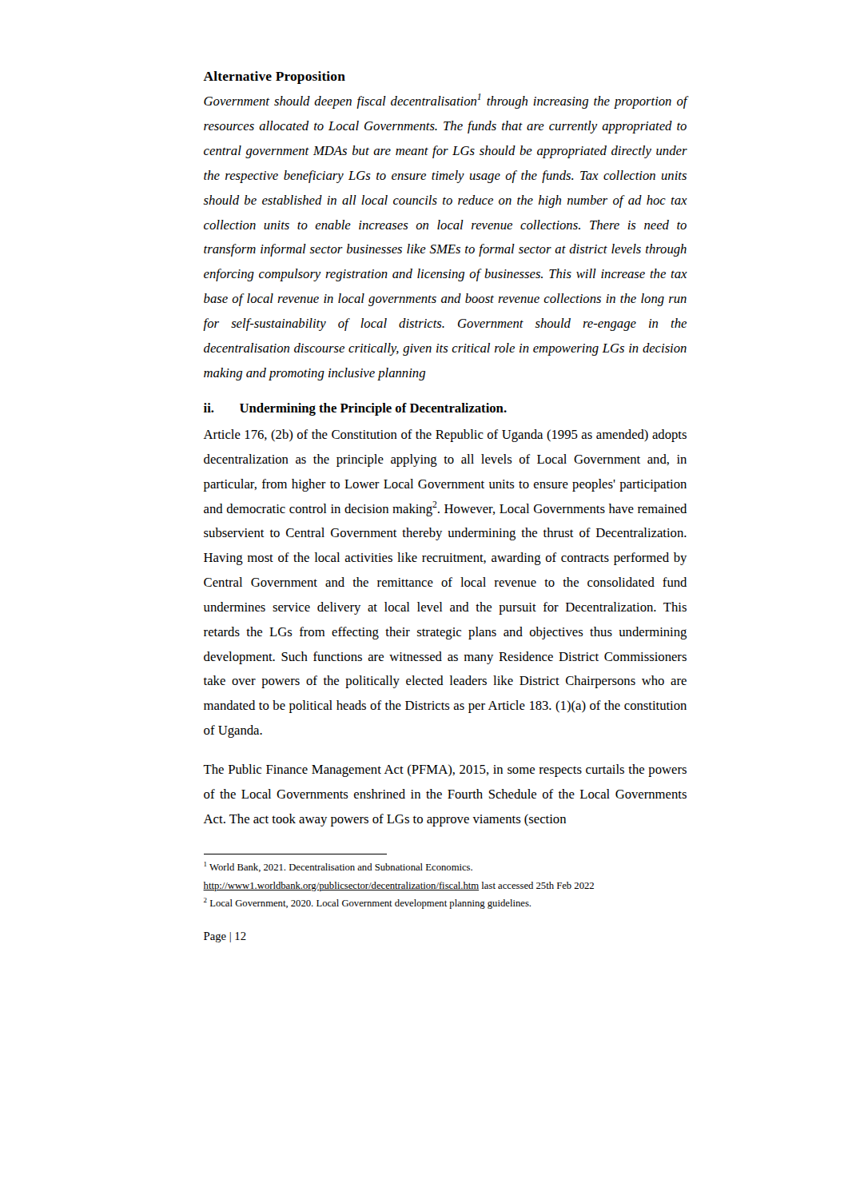Alternative Proposition
Government should deepen fiscal decentralisation1 through increasing the proportion of resources allocated to Local Governments. The funds that are currently appropriated to central government MDAs but are meant for LGs should be appropriated directly under the respective beneficiary LGs to ensure timely usage of the funds. Tax collection units should be established in all local councils to reduce on the high number of ad hoc tax collection units to enable increases on local revenue collections. There is need to transform informal sector businesses like SMEs to formal sector at district levels through enforcing compulsory registration and licensing of businesses. This will increase the tax base of local revenue in local governments and boost revenue collections in the long run for self-sustainability of local districts. Government should re-engage in the decentralisation discourse critically, given its critical role in empowering LGs in decision making and promoting inclusive planning
ii. Undermining the Principle of Decentralization.
Article 176, (2b) of the Constitution of the Republic of Uganda (1995 as amended) adopts decentralization as the principle applying to all levels of Local Government and, in particular, from higher to Lower Local Government units to ensure peoples' participation and democratic control in decision making2. However, Local Governments have remained subservient to Central Government thereby undermining the thrust of Decentralization. Having most of the local activities like recruitment, awarding of contracts performed by Central Government and the remittance of local revenue to the consolidated fund undermines service delivery at local level and the pursuit for Decentralization. This retards the LGs from effecting their strategic plans and objectives thus undermining development. Such functions are witnessed as many Residence District Commissioners take over powers of the politically elected leaders like District Chairpersons who are mandated to be political heads of the Districts as per Article 183. (1)(a) of the constitution of Uganda.
The Public Finance Management Act (PFMA), 2015, in some respects curtails the powers of the Local Governments enshrined in the Fourth Schedule of the Local Governments Act. The act took away powers of LGs to approve viaments (section
1 World Bank, 2021. Decentralisation and Subnational Economics.
http://www1.worldbank.org/publicsector/decentralization/fiscal.htm last accessed 25th Feb 2022
2 Local Government, 2020. Local Government development planning guidelines.
Page | 12